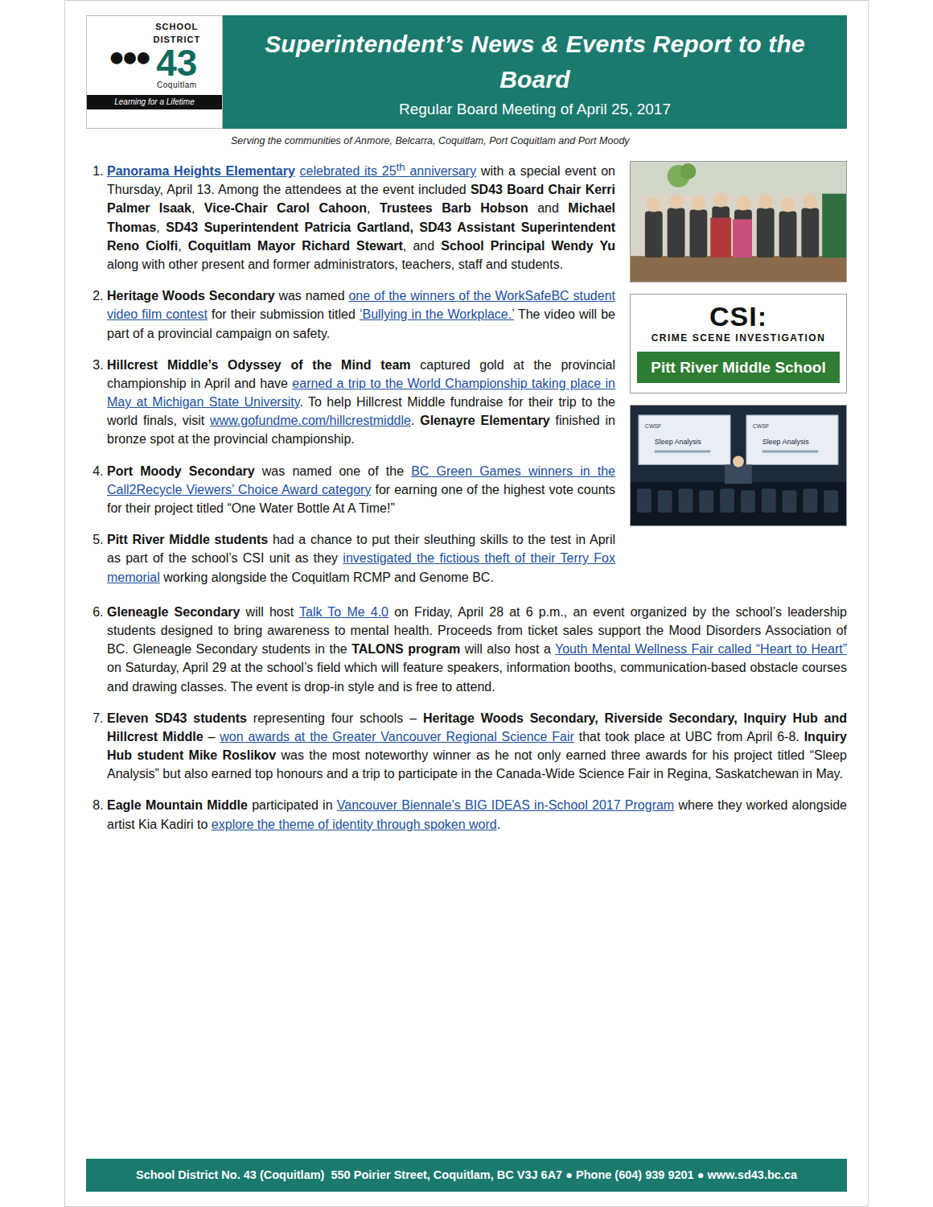●●●
SCHOOL
DISTRICT
43
Coquitlam
Learning for a Lifetime
Superintendent’s News & Events Report to the Board
Regular Board Meeting of April 25, 2017
Serving the communities of Anmore, Belcarra, Coquitlam, Port Coquitlam and Port Moody
Panorama Heights Elementary celebrated its 25th anniversary with a special event on Thursday, April 13. Among the attendees at the event included SD43 Board Chair Kerri Palmer Isaak, Vice-Chair Carol Cahoon, Trustees Barb Hobson and Michael Thomas, SD43 Superintendent Patricia Gartland, SD43 Assistant Superintendent Reno Ciolfi, Coquitlam Mayor Richard Stewart, and School Principal Wendy Yu along with other present and former administrators, teachers, staff and students.
Heritage Woods Secondary was named one of the winners of the WorkSafeBC student video film contest for their submission titled ‘Bullying in the Workplace.’ The video will be part of a provincial campaign on safety.
Hillcrest Middle’s Odyssey of the Mind team captured gold at the provincial championship in April and have earned a trip to the World Championship taking place in May at Michigan State University. To help Hillcrest Middle fundraise for their trip to the world finals, visit www.gofundme.com/hillcrestmiddle. Glenayre Elementary finished in bronze spot at the provincial championship.
Port Moody Secondary was named one of the BC Green Games winners in the Call2Recycle Viewers’ Choice Award category for earning one of the highest vote counts for their project titled “One Water Bottle At A Time!”
Pitt River Middle students had a chance to put their sleuthing skills to the test in April as part of the school’s CSI unit as they investigated the fictious theft of their Terry Fox memorial working alongside the Coquitlam RCMP and Genome BC.
CSI:
CRIME SCENE INVESTIGATION
Pitt River Middle School
CWSF CWSF Sleep Analysis Sleep Analysis
Gleneagle Secondary will host Talk To Me 4.0 on Friday, April 28 at 6 p.m., an event organized by the school’s leadership students designed to bring awareness to mental health. Proceeds from ticket sales support the Mood Disorders Association of BC. Gleneagle Secondary students in the TALONS program will also host a Youth Mental Wellness Fair called “Heart to Heart” on Saturday, April 29 at the school’s field which will feature speakers, information booths, communication-based obstacle courses and drawing classes. The event is drop-in style and is free to attend.
Eleven SD43 students representing four schools – Heritage Woods Secondary, Riverside Secondary, Inquiry Hub and Hillcrest Middle – won awards at the Greater Vancouver Regional Science Fair that took place at UBC from April 6-8. Inquiry Hub student Mike Roslikov was the most noteworthy winner as he not only earned three awards for his project titled “Sleep Analysis” but also earned top honours and a trip to participate in the Canada-Wide Science Fair in Regina, Saskatchewan in May.
Eagle Mountain Middle participated in Vancouver Biennale’s BIG IDEAS in-School 2017 Program where they worked alongside artist Kia Kadiri to explore the theme of identity through spoken word.
School District No. 43 (Coquitlam) 550 Poirier Street, Coquitlam, BC V3J 6A7 ● Phone (604) 939 9201 ● www.sd43.bc.ca